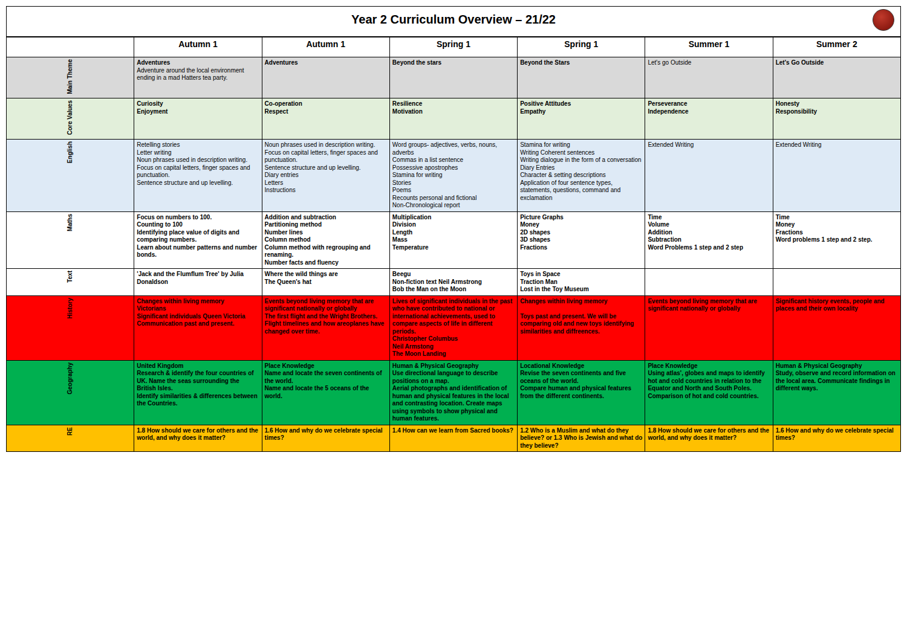Year 2 Curriculum Overview – 21/22
| | Autumn 1 | Autumn 1 | Spring 1 | Spring 1 | Summer 1 | Summer 2 |
| --- | --- | --- | --- | --- | --- | --- |
| Main Theme | Adventures Adventure around the local environment ending in a mad Hatters tea party. | Adventures | Beyond the stars | Beyond the Stars | Let's go Outside | Let's Go Outside |
| Core Values | Curiosity Enjoyment | Co-operation Respect | Resilience Motivation | Positive Attitudes Empathy | Perseverance Independence | Honesty Responsibility |
| English | Retelling stories Letter writing Noun phrases used in description writing. Focus on capital letters, finger spaces and punctuation. Sentence structure and up levelling. | Noun phrases used in description writing. Focus on capital letters, finger spaces and punctuation. Sentence structure and up levelling. Diary entries Letters Instructions | Word groups- adjectives, verbs, nouns, adverbs Commas in a list sentence Possessive apostrophes Stamina for writing Stories Poems Recounts personal and fictional Non-Chronological report | Stamina for writing Writing Coherent sentences Writing dialogue in the form of a conversation Diary Entries Character & setting descriptions Application of four sentence types, statements, questions, command and exclamation | Extended Writing | Extended Writing |
| Maths | Focus on numbers to 100. Counting to 100 Identifying place value of digits and comparing numbers. Learn about number patterns and number bonds. | Addition and subtraction Partitioning method Number lines Column method Column method with regrouping and renaming. Number facts and fluency | Multiplication Division Length Mass Temperature | Picture Graphs Money 2D shapes 3D shapes Fractions | Time Volume Addition Subtraction Word Problems 1 step and 2 step | Time Money Fractions Word problems 1 step and 2 step. |
| Text | 'Jack and the Flumflum Tree' by Julia Donaldson | Where the wild things are The Queen's hat | Beegu Non-fiction text Neil Armstrong Bob the Man on the Moon | Toys in Space Traction Man Lost in the Toy Museum | | |
| History | Changes within living memory Victorians Significant individuals Queen Victoria Communication past and present. | Events beyond living memory that are significant nationally or globally The first flight and the Wright Brothers. Flight timelines and how areoplanes have changed over time. | Lives of significant individuals in the past who have contributed to national or international achievements, used to compare aspects of life in different periods. Christopher Columbus Neil Armstong The Moon Landing | Changes within living memory Toys past and present. We will be comparing old and new toys identifying similarities and diffreences. | Events beyond living memory that are significant nationally or globally | Significant history events, people and places and their own locality |
| Geography | United Kingdom Research & identify the four countries of UK. Name the seas surrounding the British Isles. Identify similarities & differences between the Countries. | Place Knowledge Name and locate the seven continents of the world. Name and locate the 5 oceans of the world. | Human & Physical Geography Use directional language to describe positions on a map. Aerial photographs and identification of human and physical features in the local and contrasting location. Create maps using symbols to show physical and human features. | Locational Knowledge Revise the seven continents and five oceans of the world. Compare human and physical features from the different continents. | Place Knowledge Using atlas', globes and maps to identify hot and cold countries in relation to the Equator and North and South Poles. Comparison of hot and cold countries. | Human & Physical Geography Study, observe and record information on the local area. Communicate findings in different ways. |
| RE | 1.8 How should we care for others and the world, and why does it matter? | 1.6 How and why do we celebrate special times? | 1.4 How can we learn from Sacred books? | 1.2 Who is a Muslim and what do they believe? or 1.3 Who is Jewish and what do they believe? | 1.8 How should we care for others and the world, and why does it matter? | 1.6 How and why do we celebrate special times? |